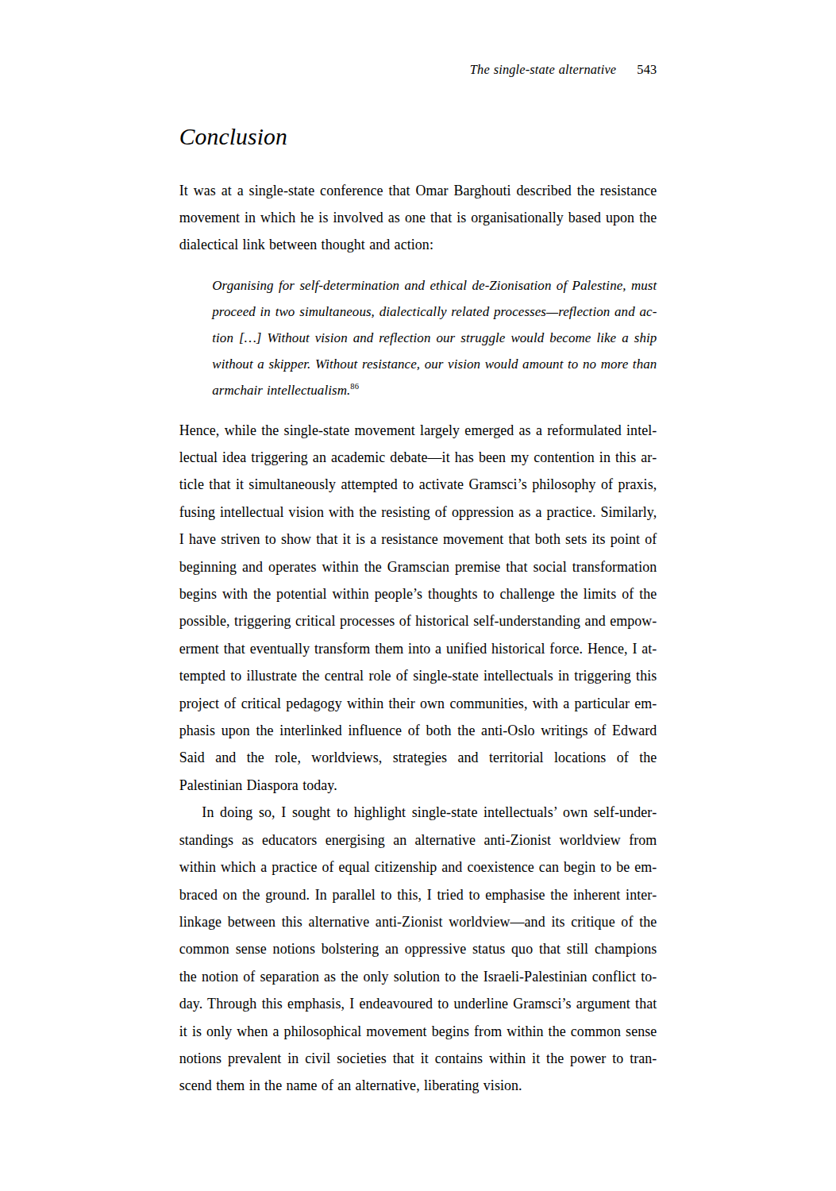The single-state alternative 543
Conclusion
It was at a single-state conference that Omar Barghouti described the resistance movement in which he is involved as one that is organisationally based upon the dialectical link between thought and action:
Organising for self-determination and ethical de-Zionisation of Palestine, must proceed in two simultaneous, dialectically related processes—reflection and action […] Without vision and reflection our struggle would become like a ship without a skipper. Without resistance, our vision would amount to no more than armchair intellectualism.86
Hence, while the single-state movement largely emerged as a reformulated intellectual idea triggering an academic debate—it has been my contention in this article that it simultaneously attempted to activate Gramsci’s philosophy of praxis, fusing intellectual vision with the resisting of oppression as a practice. Similarly, I have striven to show that it is a resistance movement that both sets its point of beginning and operates within the Gramscian premise that social transformation begins with the potential within people’s thoughts to challenge the limits of the possible, triggering critical processes of historical self-understanding and empowerment that eventually transform them into a unified historical force. Hence, I attempted to illustrate the central role of single-state intellectuals in triggering this project of critical pedagogy within their own communities, with a particular emphasis upon the interlinked influence of both the anti-Oslo writings of Edward Said and the role, worldviews, strategies and territorial locations of the Palestinian Diaspora today.
In doing so, I sought to highlight single-state intellectuals’ own self-understandings as educators energising an alternative anti-Zionist worldview from within which a practice of equal citizenship and coexistence can begin to be embraced on the ground. In parallel to this, I tried to emphasise the inherent interlinkage between this alternative anti-Zionist worldview—and its critique of the common sense notions bolstering an oppressive status quo that still champions the notion of separation as the only solution to the Israeli-Palestinian conflict today. Through this emphasis, I endeavoured to underline Gramsci’s argument that it is only when a philosophical movement begins from within the common sense notions prevalent in civil societies that it contains within it the power to transcend them in the name of an alternative, liberating vision.